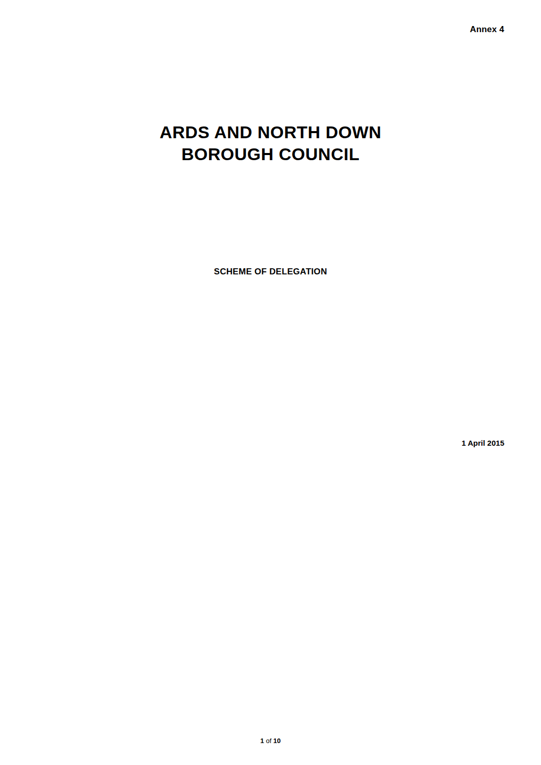Annex 4
ARDS AND NORTH DOWN
BOROUGH COUNCIL
SCHEME OF DELEGATION
1 April 2015
1 of 10